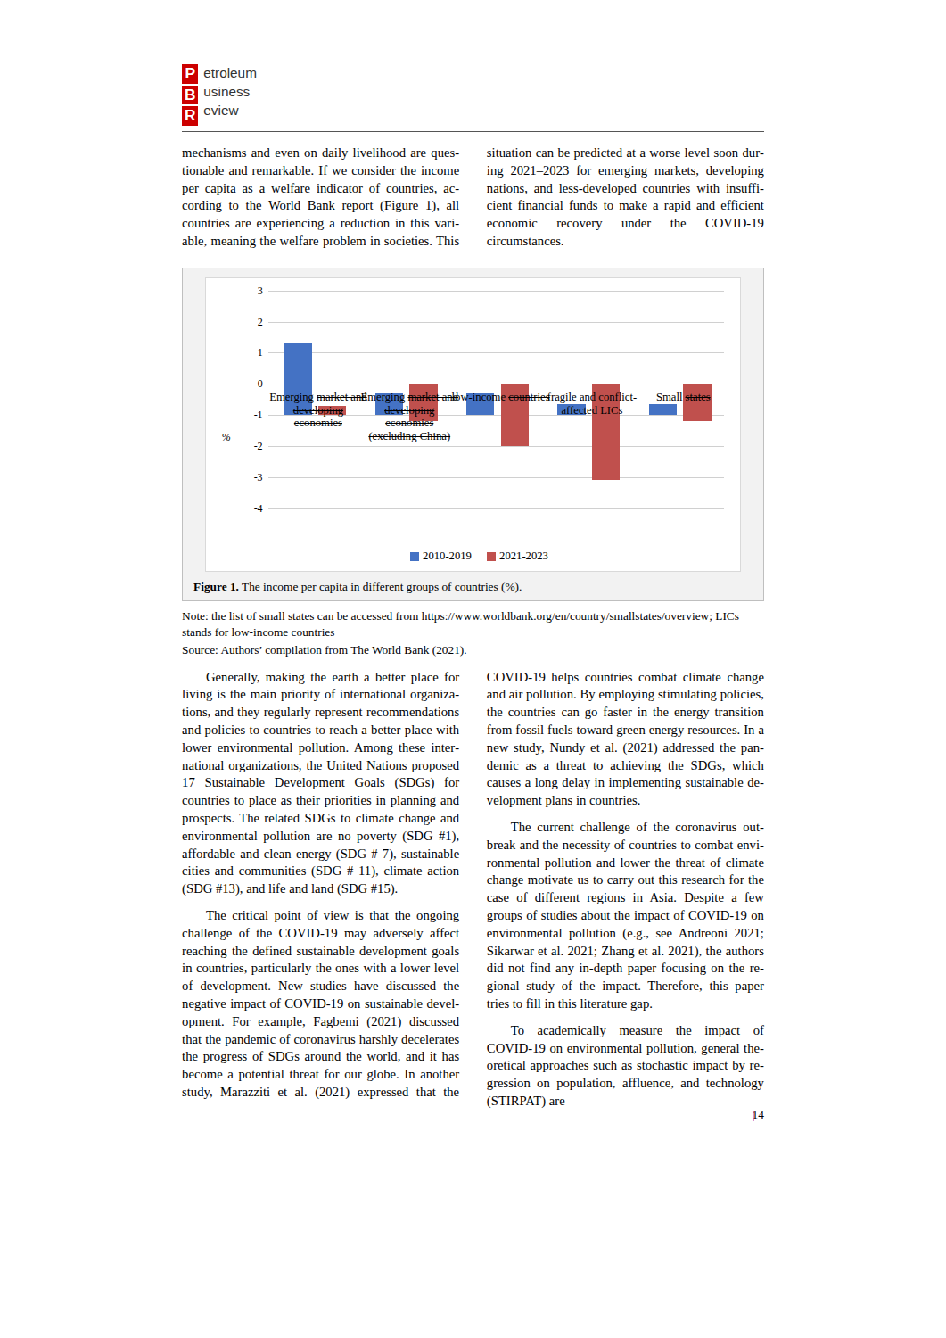P B R
etroleum usiness eview
mechanisms and even on daily livelihood are questionable and remarkable. If we consider the income per capita as a welfare indicator of countries, according to the World Bank report (Figure 1), all countries are experiencing a reduction in this variable, meaning the welfare problem in societies. This situation can be predicted at a worse level soon during 2021–2023 for emerging markets, developing nations, and less-developed countries with insufficient financial funds to make a rapid and efficient economic recovery under the COVID-19 circumstances.
%
3
2
1
0
-1
-2
-3
-4
Emerging market and developing economies
Emerging market and developing economies (excluding China)
low-income countries
fragile and conflict-affected LICs
Small states
2010-2019 2021-2023
Figure 1. The income per capita in different groups of countries (%).
Note: the list of small states can be accessed from https://www.worldbank.org/en/country/smallstates/overview; LICs stands for low-income countries
Source: Authors’ compilation from The World Bank (2021).
Generally, making the earth a better place for living is the main priority of international organizations, and they regularly represent recommendations and policies to countries to reach a better place with lower environmental pollution. Among these international organizations, the United Nations proposed 17 Sustainable Development Goals (SDGs) for countries to place as their priorities in planning and prospects. The related SDGs to climate change and environmental pollution are no poverty (SDG #1), affordable and clean energy (SDG # 7), sustainable cities and communities (SDG # 11), climate action (SDG #13), and life and land (SDG #15).
The critical point of view is that the ongoing challenge of the COVID-19 may adversely affect reaching the defined sustainable development goals in countries, particularly the ones with a lower level of development. New studies have discussed the negative impact of COVID-19 on sustainable development. For example, Fagbemi (2021) discussed that the pandemic of coronavirus harshly decelerates the progress of SDGs around the world, and it has become a potential threat for our globe. In another study, Marazziti et al. (2021) expressed that the COVID-19 helps countries combat climate change and air pollution. By employing stimulating policies, the countries can go faster in the energy transition from fossil fuels toward green energy resources. In a new study, Nundy et al. (2021) addressed the pandemic as a threat to achieving the SDGs, which causes a long delay in implementing sustainable development plans in countries.
The current challenge of the coronavirus outbreak and the necessity of countries to combat environmental pollution and lower the threat of climate change motivate us to carry out this research for the case of different regions in Asia. Despite a few groups of studies about the impact of COVID-19 on environmental pollution (e.g., see Andreoni 2021; Sikarwar et al. 2021; Zhang et al. 2021), the authors did not find any in-depth paper focusing on the regional study of the impact. Therefore, this paper tries to fill in this literature gap.
To academically measure the impact of COVID-19 on environmental pollution, general theoretical approaches such as stochastic impact by regression on population, affluence, and technology (STIRPAT) are
|14